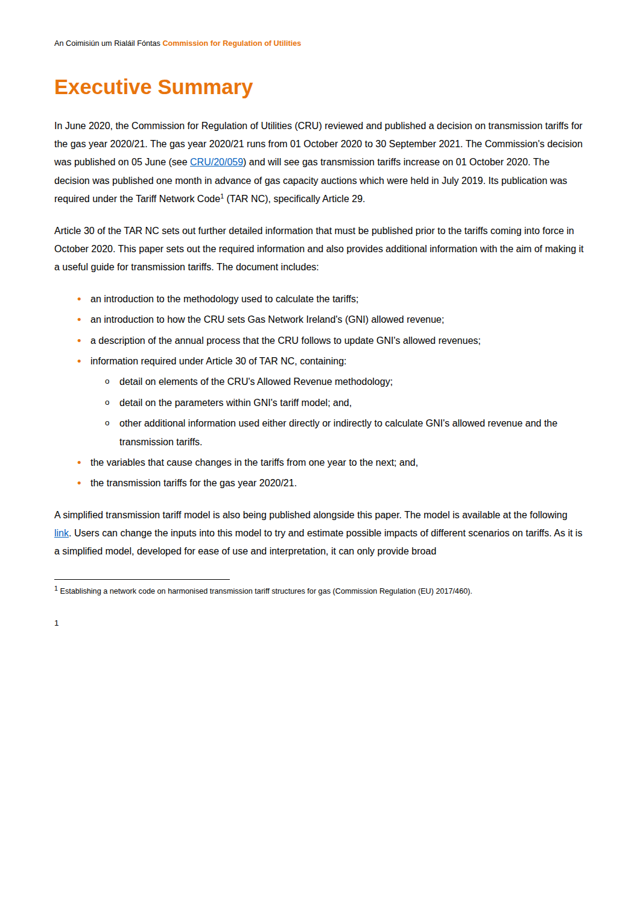An Coimisiún um Rialáil Fóntas Commission for Regulation of Utilities
Executive Summary
In June 2020, the Commission for Regulation of Utilities (CRU) reviewed and published a decision on transmission tariffs for the gas year 2020/21. The gas year 2020/21 runs from 01 October 2020 to 30 September 2021. The Commission's decision was published on 05 June (see CRU/20/059) and will see gas transmission tariffs increase on 01 October 2020. The decision was published one month in advance of gas capacity auctions which were held in July 2019. Its publication was required under the Tariff Network Code1 (TAR NC), specifically Article 29.
Article 30 of the TAR NC sets out further detailed information that must be published prior to the tariffs coming into force in October 2020. This paper sets out the required information and also provides additional information with the aim of making it a useful guide for transmission tariffs. The document includes:
an introduction to the methodology used to calculate the tariffs;
an introduction to how the CRU sets Gas Network Ireland's (GNI) allowed revenue;
a description of the annual process that the CRU follows to update GNI's allowed revenues;
information required under Article 30 of TAR NC, containing:
detail on elements of the CRU's Allowed Revenue methodology;
detail on the parameters within GNI's tariff model; and,
other additional information used either directly or indirectly to calculate GNI's allowed revenue and the transmission tariffs.
the variables that cause changes in the tariffs from one year to the next; and,
the transmission tariffs for the gas year 2020/21.
A simplified transmission tariff model is also being published alongside this paper. The model is available at the following link. Users can change the inputs into this model to try and estimate possible impacts of different scenarios on tariffs. As it is a simplified model, developed for ease of use and interpretation, it can only provide broad
1 Establishing a network code on harmonised transmission tariff structures for gas (Commission Regulation (EU) 2017/460).
1